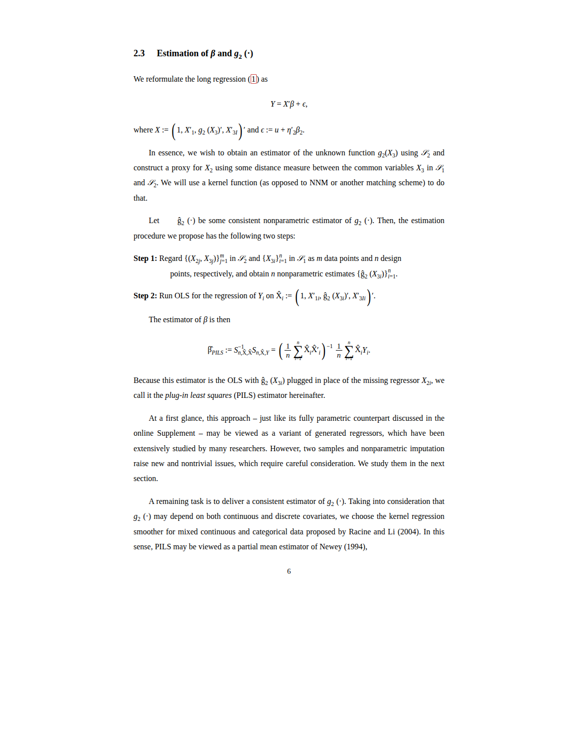2.3 Estimation of β and g2 (·)
We reformulate the long regression (1) as
Y = X′β + ϵ,
where X := (1, X′1, g2 (X3)′, X′3I)′ and ϵ := u + η′2β2.
In essence, we wish to obtain an estimator of the unknown function g2(X3) using 𝒮2 and construct a proxy for X2 using some distance measure between the common variables X3 in 𝒮1 and 𝒮2. We will use a kernel function (as opposed to NNM or another matching scheme) to do that.
Let ĝ2 (·) be some consistent nonparametric estimator of g2 (·). Then, the estimation procedure we propose has the following two steps:
Step 1: Regard {(X2j, X3j)}mj=1 in 𝒮2 and {X3i}ni=1 in 𝒮1 as m data points and n design points, respectively, and obtain n nonparametric estimates {ĝ2 (X3i)}ni=1.
Step 2: Run OLS for the regression of Yi on X̂i := (1, X′1i, ĝ2 (X3i)′, X′3Ii)′.
The estimator of β is then
β̂PILS := S−1 n,X̂,X̂Sn,X̂,Y = (1 n n∑i=1 X̂iX̂′i)−1 1 n n∑i=1 X̂iYi.
Because this estimator is the OLS with ĝ2 (X3i) plugged in place of the missing regressor X2i, we call it the plug-in least squares (PILS) estimator hereinafter.
At a first glance, this approach – just like its fully parametric counterpart discussed in the online Supplement – may be viewed as a variant of generated regressors, which have been extensively studied by many researchers. However, two samples and nonparametric imputation raise new and nontrivial issues, which require careful consideration. We study them in the next section.
A remaining task is to deliver a consistent estimator of g2 (·). Taking into consideration that g2 (·) may depend on both continuous and discrete covariates, we choose the kernel regression smoother for mixed continuous and categorical data proposed by Racine and Li (2004). In this sense, PILS may be viewed as a partial mean estimator of Newey (1994),
6